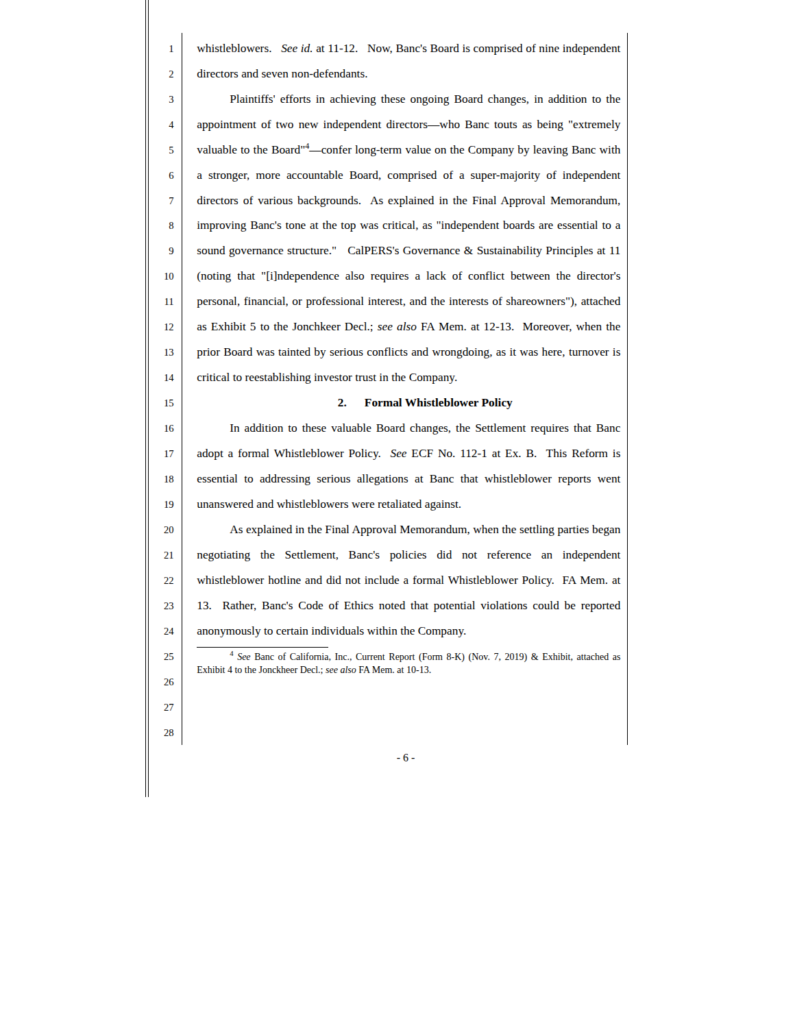1
2
3
4
5
6
7
8
9
10
11
12
13
14
15
16
17
18
19
20
21
22
23
24
25
26
27
28
whistleblowers. See id. at 11-12. Now, Banc's Board is comprised of nine independent directors and seven non-defendants.
Plaintiffs' efforts in achieving these ongoing Board changes, in addition to the appointment of two new independent directors—who Banc touts as being "extremely valuable to the Board"4—confer long-term value on the Company by leaving Banc with a stronger, more accountable Board, comprised of a super-majority of independent directors of various backgrounds. As explained in the Final Approval Memorandum, improving Banc's tone at the top was critical, as "independent boards are essential to a sound governance structure." CalPERS's Governance & Sustainability Principles at 11 (noting that "[i]ndependence also requires a lack of conflict between the director's personal, financial, or professional interest, and the interests of shareowners"), attached as Exhibit 5 to the Jonchkeer Decl.; see also FA Mem. at 12-13. Moreover, when the prior Board was tainted by serious conflicts and wrongdoing, as it was here, turnover is critical to reestablishing investor trust in the Company.
2. Formal Whistleblower Policy
In addition to these valuable Board changes, the Settlement requires that Banc adopt a formal Whistleblower Policy. See ECF No. 112-1 at Ex. B. This Reform is essential to addressing serious allegations at Banc that whistleblower reports went unanswered and whistleblowers were retaliated against.
As explained in the Final Approval Memorandum, when the settling parties began negotiating the Settlement, Banc's policies did not reference an independent whistleblower hotline and did not include a formal Whistleblower Policy. FA Mem. at 13. Rather, Banc's Code of Ethics noted that potential violations could be reported anonymously to certain individuals within the Company.
4 See Banc of California, Inc., Current Report (Form 8-K) (Nov. 7, 2019) & Exhibit, attached as Exhibit 4 to the Jonckheer Decl.; see also FA Mem. at 10-13.
- 6 -